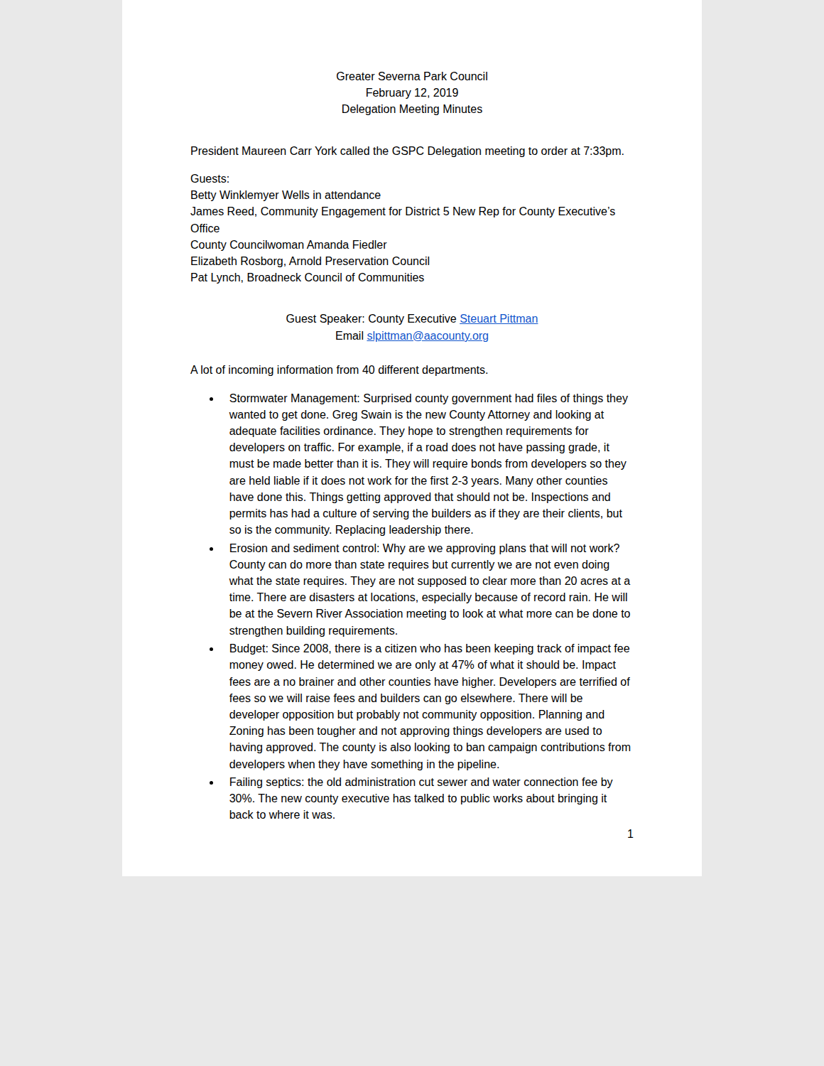Greater Severna Park Council
February 12, 2019
Delegation Meeting Minutes
President Maureen Carr York called the GSPC Delegation meeting to order at 7:33pm.
Guests:
Betty Winklemyer Wells in attendance
James Reed, Community Engagement for District 5 New Rep for County Executive’s Office
County Councilwoman Amanda Fiedler
Elizabeth Rosborg, Arnold Preservation Council
Pat Lynch, Broadneck Council of Communities
Guest Speaker: County Executive Steuart Pittman
Email slpittman@aacounty.org
A lot of incoming information from 40 different departments.
Stormwater Management: Surprised county government had files of things they wanted to get done. Greg Swain is the new County Attorney and looking at adequate facilities ordinance. They hope to strengthen requirements for developers on traffic. For example, if a road does not have passing grade, it must be made better than it is. They will require bonds from developers so they are held liable if it does not work for the first 2-3 years. Many other counties have done this. Things getting approved that should not be. Inspections and permits has had a culture of serving the builders as if they are their clients, but so is the community. Replacing leadership there.
Erosion and sediment control: Why are we approving plans that will not work? County can do more than state requires but currently we are not even doing what the state requires. They are not supposed to clear more than 20 acres at a time. There are disasters at locations, especially because of record rain. He will be at the Severn River Association meeting to look at what more can be done to strengthen building requirements.
Budget: Since 2008, there is a citizen who has been keeping track of impact fee money owed. He determined we are only at 47% of what it should be. Impact fees are a no brainer and other counties have higher. Developers are terrified of fees so we will raise fees and builders can go elsewhere. There will be developer opposition but probably not community opposition. Planning and Zoning has been tougher and not approving things developers are used to having approved. The county is also looking to ban campaign contributions from developers when they have something in the pipeline.
Failing septics: the old administration cut sewer and water connection fee by 30%. The new county executive has talked to public works about bringing it back to where it was.
1